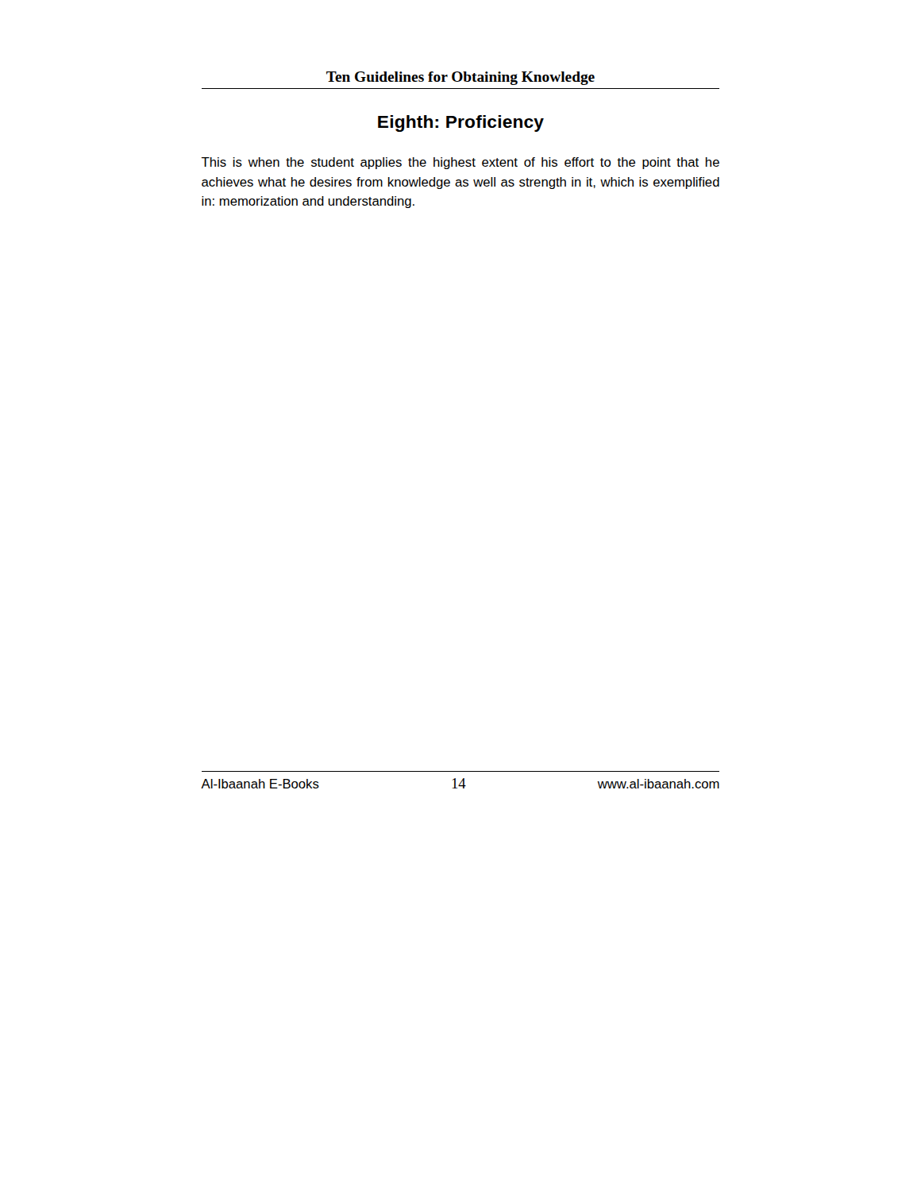Ten Guidelines for Obtaining Knowledge
Eighth: Proficiency
This is when the student applies the highest extent of his effort to the point that he achieves what he desires from knowledge as well as strength in it, which is exemplified in: memorization and understanding.
Al-Ibaanah E-Books 14 www.al-ibaanah.com